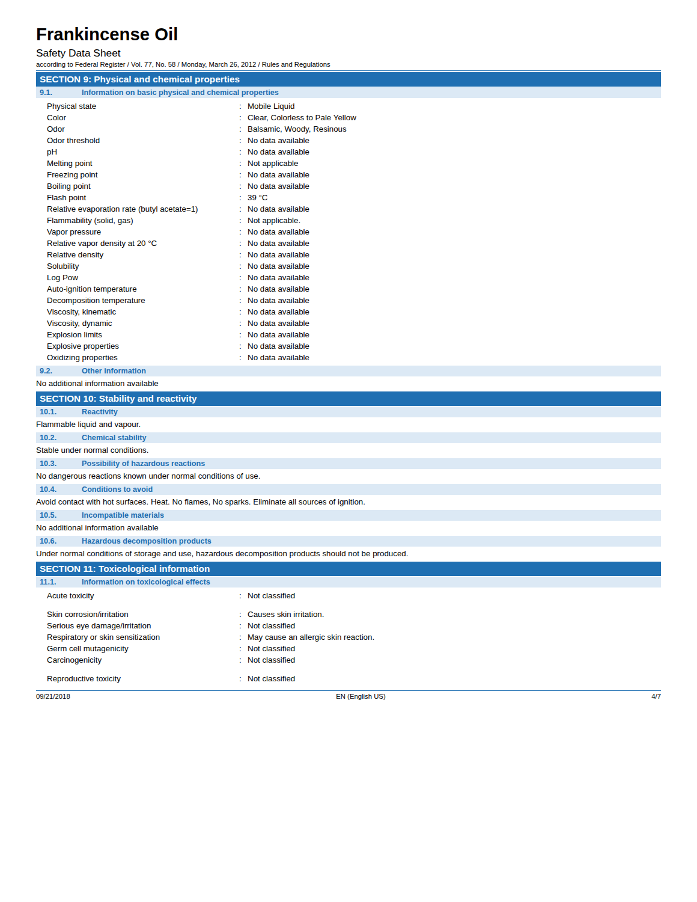Frankincense Oil
Safety Data Sheet
according to Federal Register / Vol. 77, No. 58 / Monday, March 26, 2012 / Rules and Regulations
SECTION 9: Physical and chemical properties
9.1. Information on basic physical and chemical properties
| Physical state | : | Mobile Liquid |
| Color | : | Clear, Colorless to Pale Yellow |
| Odor | : | Balsamic, Woody, Resinous |
| Odor threshold | : | No data available |
| pH | : | No data available |
| Melting point | : | Not applicable |
| Freezing point | : | No data available |
| Boiling point | : | No data available |
| Flash point | : | 39 °C |
| Relative evaporation rate (butyl acetate=1) | : | No data available |
| Flammability (solid, gas) | : | Not applicable. |
| Vapor pressure | : | No data available |
| Relative vapor density at 20 °C | : | No data available |
| Relative density | : | No data available |
| Solubility | : | No data available |
| Log Pow | : | No data available |
| Auto-ignition temperature | : | No data available |
| Decomposition temperature | : | No data available |
| Viscosity, kinematic | : | No data available |
| Viscosity, dynamic | : | No data available |
| Explosion limits | : | No data available |
| Explosive properties | : | No data available |
| Oxidizing properties | : | No data available |
9.2. Other information
No additional information available
SECTION 10: Stability and reactivity
10.1. Reactivity
Flammable liquid and vapour.
10.2. Chemical stability
Stable under normal conditions.
10.3. Possibility of hazardous reactions
No dangerous reactions known under normal conditions of use.
10.4. Conditions to avoid
Avoid contact with hot surfaces. Heat. No flames, No sparks. Eliminate all sources of ignition.
10.5. Incompatible materials
No additional information available
10.6. Hazardous decomposition products
Under normal conditions of storage and use, hazardous decomposition products should not be produced.
SECTION 11: Toxicological information
11.1. Information on toxicological effects
| Acute toxicity | : | Not classified |
| Skin corrosion/irritation | : | Causes skin irritation. |
| Serious eye damage/irritation | : | Not classified |
| Respiratory or skin sensitization | : | May cause an allergic skin reaction. |
| Germ cell mutagenicity | : | Not classified |
| Carcinogenicity | : | Not classified |
| Reproductive toxicity | : | Not classified |
09/21/2018 EN (English US) 4/7